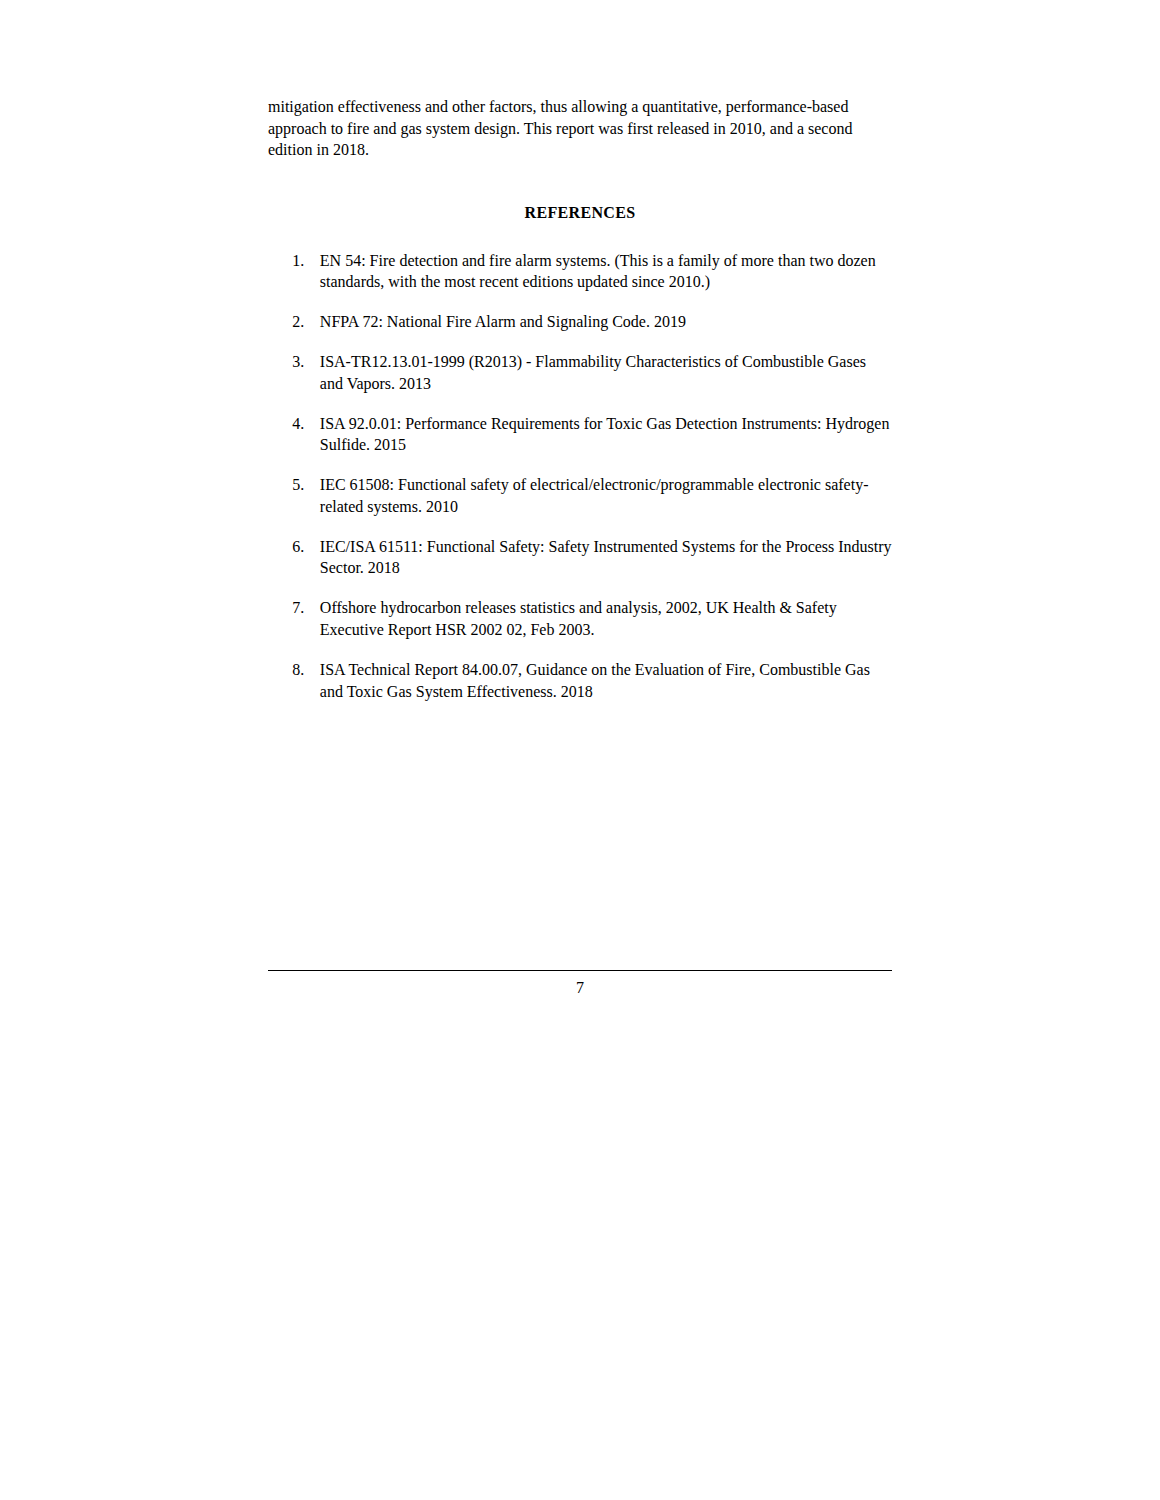mitigation effectiveness and other factors, thus allowing a quantitative, performance-based approach to fire and gas system design. This report was first released in 2010, and a second edition in 2018.
REFERENCES
EN 54: Fire detection and fire alarm systems. (This is a family of more than two dozen standards, with the most recent editions updated since 2010.)
NFPA 72: National Fire Alarm and Signaling Code. 2019
ISA-TR12.13.01-1999 (R2013) - Flammability Characteristics of Combustible Gases and Vapors. 2013
ISA 92.0.01: Performance Requirements for Toxic Gas Detection Instruments: Hydrogen Sulfide. 2015
IEC 61508: Functional safety of electrical/electronic/programmable electronic safety-related systems. 2010
IEC/ISA 61511: Functional Safety: Safety Instrumented Systems for the Process Industry Sector. 2018
Offshore hydrocarbon releases statistics and analysis, 2002, UK Health & Safety Executive Report HSR 2002 02, Feb 2003.
ISA Technical Report 84.00.07, Guidance on the Evaluation of Fire, Combustible Gas and Toxic Gas System Effectiveness. 2018
7